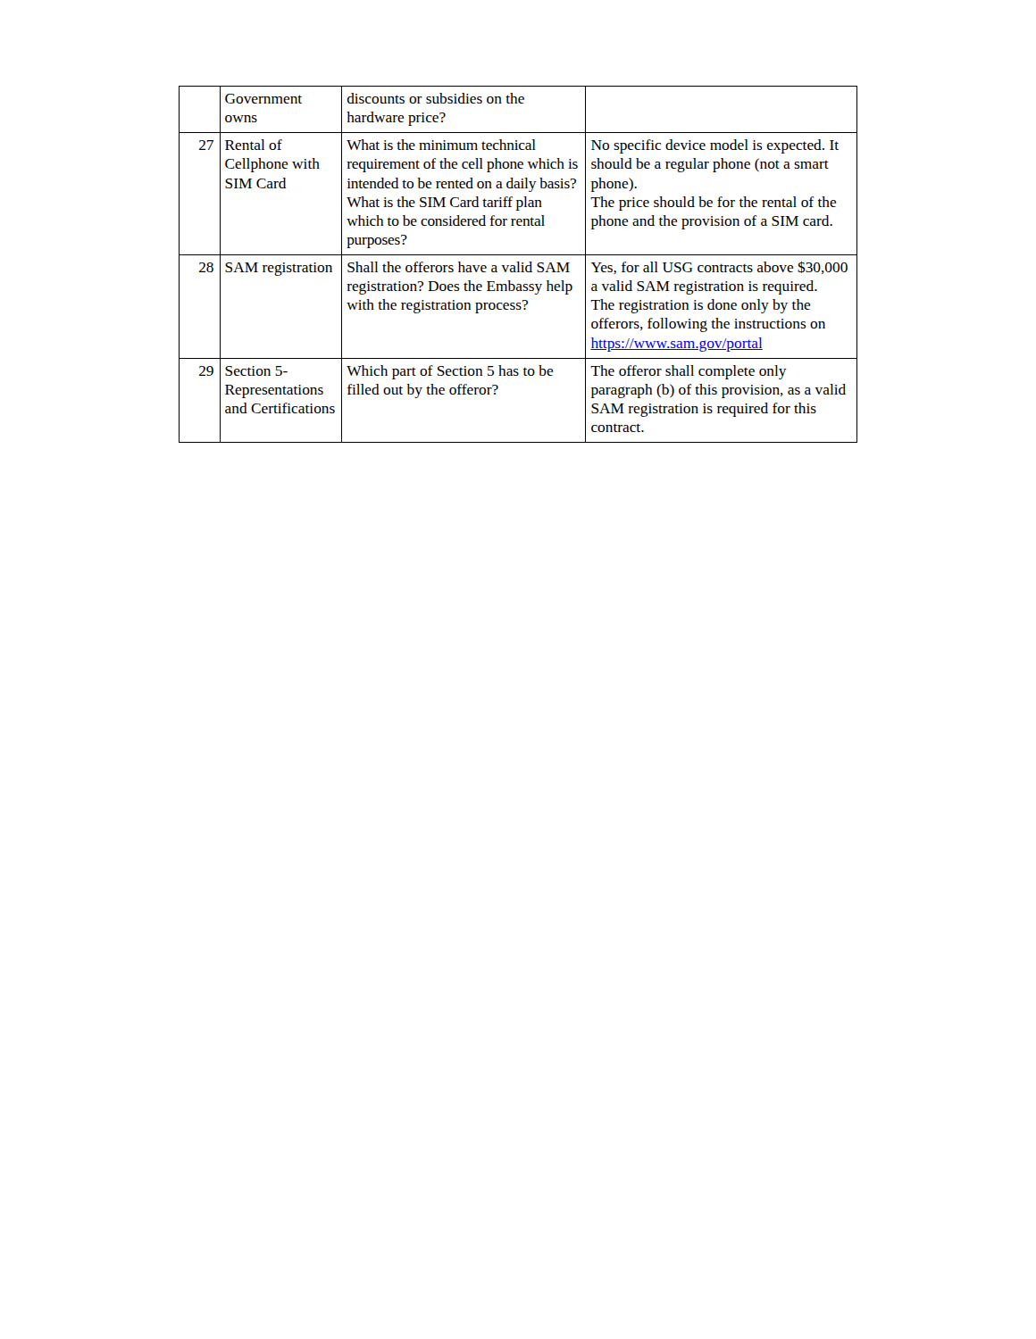| | Government owns | discounts or subsidies on the hardware price? | |
| 27 | Rental of Cellphone with SIM Card | What is the minimum technical requirement of the cell phone which is intended to be rented on a daily basis? What is the SIM Card tariff plan which to be considered for rental purposes? | No specific device model is expected. It should be a regular phone (not a smart phone). The price should be for the rental of the phone and the provision of a SIM card. |
| 28 | SAM registration | Shall the offerors have a valid SAM registration? Does the Embassy help with the registration process? | Yes, for all USG contracts above $30,000 a valid SAM registration is required. The registration is done only by the offerors, following the instructions on https://www.sam.gov/portal |
| 29 | Section 5- Representations and Certifications | Which part of Section 5 has to be filled out by the offeror? | The offeror shall complete only paragraph (b) of this provision, as a valid SAM registration is required for this contract. |